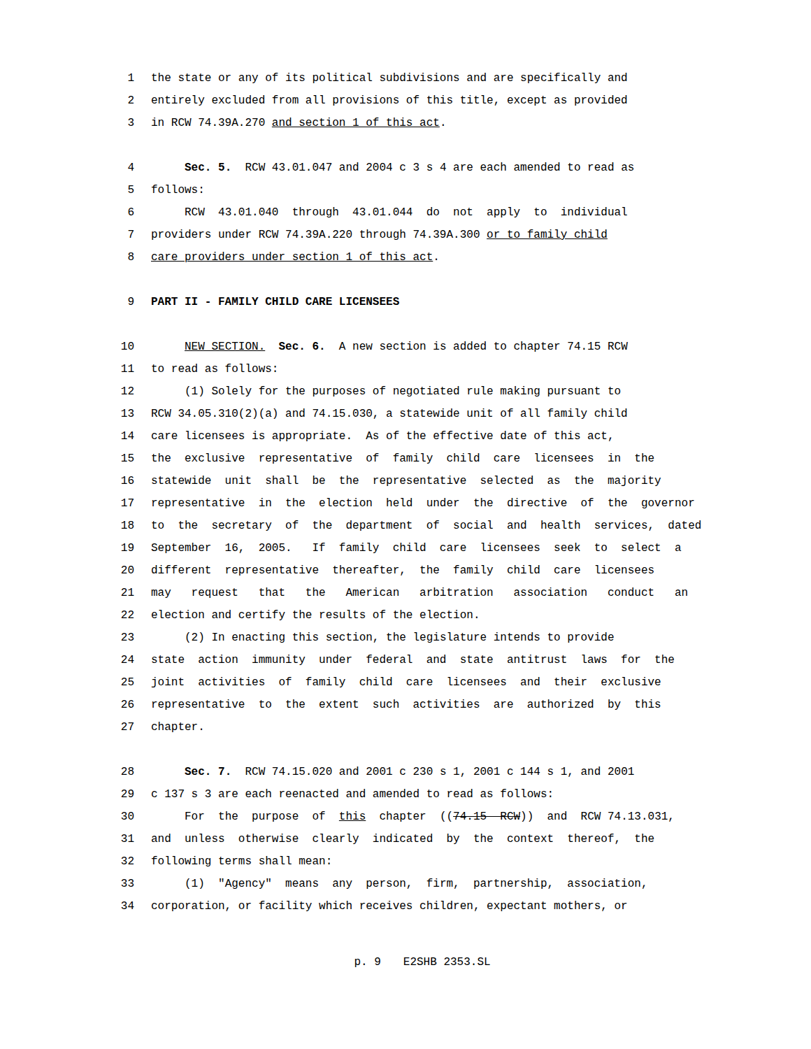1 the state or any of its political subdivisions and are specifically and
2 entirely excluded from all provisions of this title, except as provided
3 in RCW 74.39A.270 and section 1 of this act.
4 Sec. 5. RCW 43.01.047 and 2004 c 3 s 4 are each amended to read as
5 follows:
6 RCW 43.01.040 through 43.01.044 do not apply to individual
7 providers under RCW 74.39A.220 through 74.39A.300 or to family child
8 care providers under section 1 of this act.
9 PART II - FAMILY CHILD CARE LICENSEES
10 NEW SECTION. Sec. 6. A new section is added to chapter 74.15 RCW
11 to read as follows:
12 (1) Solely for the purposes of negotiated rule making pursuant to
13 RCW 34.05.310(2)(a) and 74.15.030, a statewide unit of all family child
14 care licensees is appropriate. As of the effective date of this act,
15 the exclusive representative of family child care licensees in the
16 statewide unit shall be the representative selected as the majority
17 representative in the election held under the directive of the governor
18 to the secretary of the department of social and health services, dated
19 September 16, 2005. If family child care licensees seek to select a
20 different representative thereafter, the family child care licensees
21 may request that the American arbitration association conduct an
22 election and certify the results of the election.
23 (2) In enacting this section, the legislature intends to provide
24 state action immunity under federal and state antitrust laws for the
25 joint activities of family child care licensees and their exclusive
26 representative to the extent such activities are authorized by this
27 chapter.
28 Sec. 7. RCW 74.15.020 and 2001 c 230 s 1, 2001 c 144 s 1, and 2001
29 c 137 s 3 are each reenacted and amended to read as follows:
30 For the purpose of this chapter ((74.15 RCW)) and RCW 74.13.031,
31 and unless otherwise clearly indicated by the context thereof, the
32 following terms shall mean:
33 (1) "Agency" means any person, firm, partnership, association,
34 corporation, or facility which receives children, expectant mothers, or
p. 9 E2SHB 2353.SL